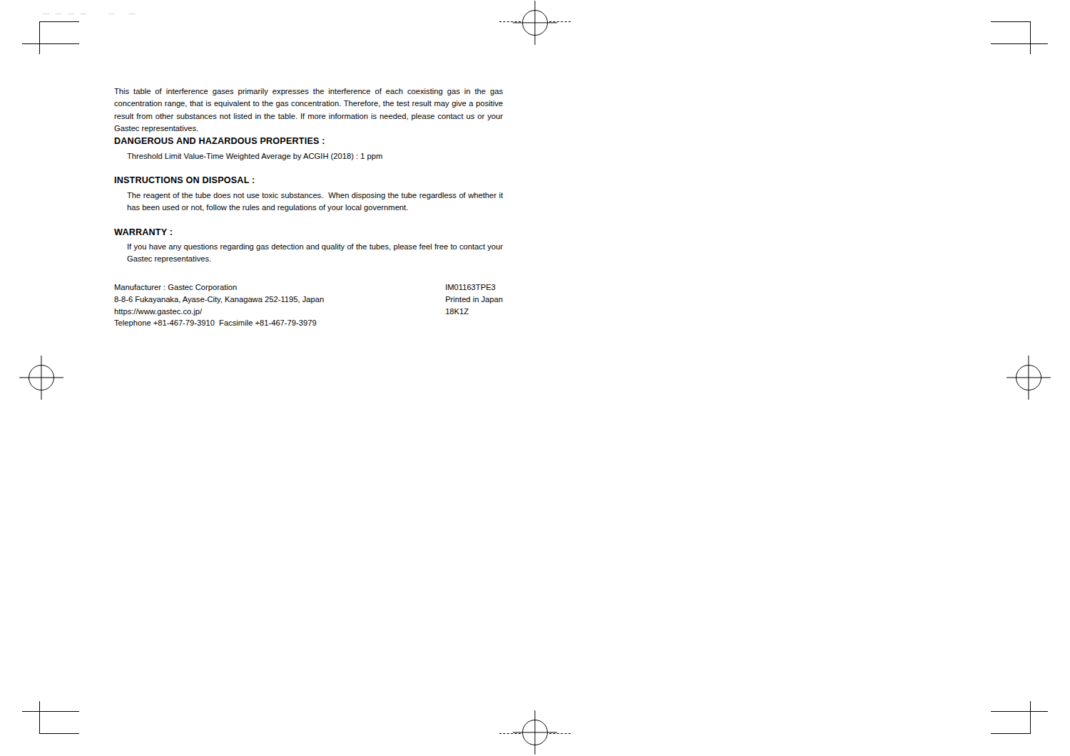— — — — — —
This table of interference gases primarily expresses the interference of each coexisting gas in the gas concentration range, that is equivalent to the gas concentration. Therefore, the test result may give a positive result from other substances not listed in the table. If more information is needed, please contact us or your Gastec representatives.
DANGEROUS AND HAZARDOUS PROPERTIES :
Threshold Limit Value-Time Weighted Average by ACGIH (2018) : 1 ppm
INSTRUCTIONS ON DISPOSAL :
The reagent of the tube does not use toxic substances. When disposing the tube regardless of whether it has been used or not, follow the rules and regulations of your local government.
WARRANTY :
If you have any questions regarding gas detection and quality of the tubes, please feel free to contact your Gastec representatives.
| Manufacturer : Gastec Corporation | IM01163TPE3 |
| 8-8-6 Fukayanaka, Ayase-City, Kanagawa 252-1195, Japan | Printed in Japan |
| https://www.gastec.co.jp/ | 18K1Z |
| Telephone +81-467-79-3910 Facsimile +81-467-79-3979 | |